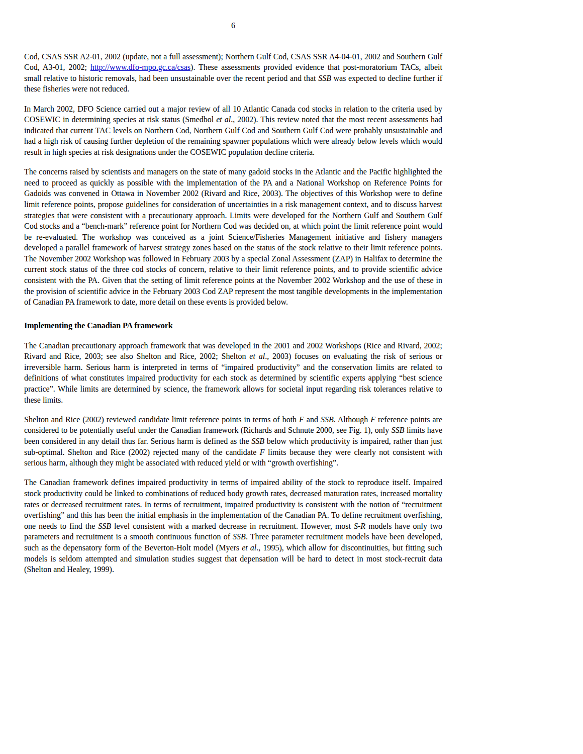6
Cod, CSAS SSR A2-01, 2002 (update, not a full assessment); Northern Gulf Cod, CSAS SSR A4-04-01, 2002 and Southern Gulf Cod, A3-01, 2002; http://www.dfo-mpo.gc.ca/csas). These assessments provided evidence that post-moratorium TACs, albeit small relative to historic removals, had been unsustainable over the recent period and that SSB was expected to decline further if these fisheries were not reduced.
In March 2002, DFO Science carried out a major review of all 10 Atlantic Canada cod stocks in relation to the criteria used by COSEWIC in determining species at risk status (Smedbol et al., 2002). This review noted that the most recent assessments had indicated that current TAC levels on Northern Cod, Northern Gulf Cod and Southern Gulf Cod were probably unsustainable and had a high risk of causing further depletion of the remaining spawner populations which were already below levels which would result in high species at risk designations under the COSEWIC population decline criteria.
The concerns raised by scientists and managers on the state of many gadoid stocks in the Atlantic and the Pacific highlighted the need to proceed as quickly as possible with the implementation of the PA and a National Workshop on Reference Points for Gadoids was convened in Ottawa in November 2002 (Rivard and Rice, 2003). The objectives of this Workshop were to define limit reference points, propose guidelines for consideration of uncertainties in a risk management context, and to discuss harvest strategies that were consistent with a precautionary approach. Limits were developed for the Northern Gulf and Southern Gulf Cod stocks and a “bench-mark” reference point for Northern Cod was decided on, at which point the limit reference point would be re-evaluated. The workshop was conceived as a joint Science/Fisheries Management initiative and fishery managers developed a parallel framework of harvest strategy zones based on the status of the stock relative to their limit reference points. The November 2002 Workshop was followed in February 2003 by a special Zonal Assessment (ZAP) in Halifax to determine the current stock status of the three cod stocks of concern, relative to their limit reference points, and to provide scientific advice consistent with the PA. Given that the setting of limit reference points at the November 2002 Workshop and the use of these in the provision of scientific advice in the February 2003 Cod ZAP represent the most tangible developments in the implementation of Canadian PA framework to date, more detail on these events is provided below.
Implementing the Canadian PA framework
The Canadian precautionary approach framework that was developed in the 2001 and 2002 Workshops (Rice and Rivard, 2002; Rivard and Rice, 2003; see also Shelton and Rice, 2002; Shelton et al., 2003) focuses on evaluating the risk of serious or irreversible harm. Serious harm is interpreted in terms of “impaired productivity” and the conservation limits are related to definitions of what constitutes impaired productivity for each stock as determined by scientific experts applying “best science practice”. While limits are determined by science, the framework allows for societal input regarding risk tolerances relative to these limits.
Shelton and Rice (2002) reviewed candidate limit reference points in terms of both F and SSB. Although F reference points are considered to be potentially useful under the Canadian framework (Richards and Schnute 2000, see Fig. 1), only SSB limits have been considered in any detail thus far. Serious harm is defined as the SSB below which productivity is impaired, rather than just sub-optimal. Shelton and Rice (2002) rejected many of the candidate F limits because they were clearly not consistent with serious harm, although they might be associated with reduced yield or with “growth overfishing”.
The Canadian framework defines impaired productivity in terms of impaired ability of the stock to reproduce itself. Impaired stock productivity could be linked to combinations of reduced body growth rates, decreased maturation rates, increased mortality rates or decreased recruitment rates. In terms of recruitment, impaired productivity is consistent with the notion of “recruitment overfishing” and this has been the initial emphasis in the implementation of the Canadian PA. To define recruitment overfishing, one needs to find the SSB level consistent with a marked decrease in recruitment. However, most S-R models have only two parameters and recruitment is a smooth continuous function of SSB. Three parameter recruitment models have been developed, such as the depensatory form of the Beverton-Holt model (Myers et al., 1995), which allow for discontinuities, but fitting such models is seldom attempted and simulation studies suggest that depensation will be hard to detect in most stock-recruit data (Shelton and Healey, 1999).